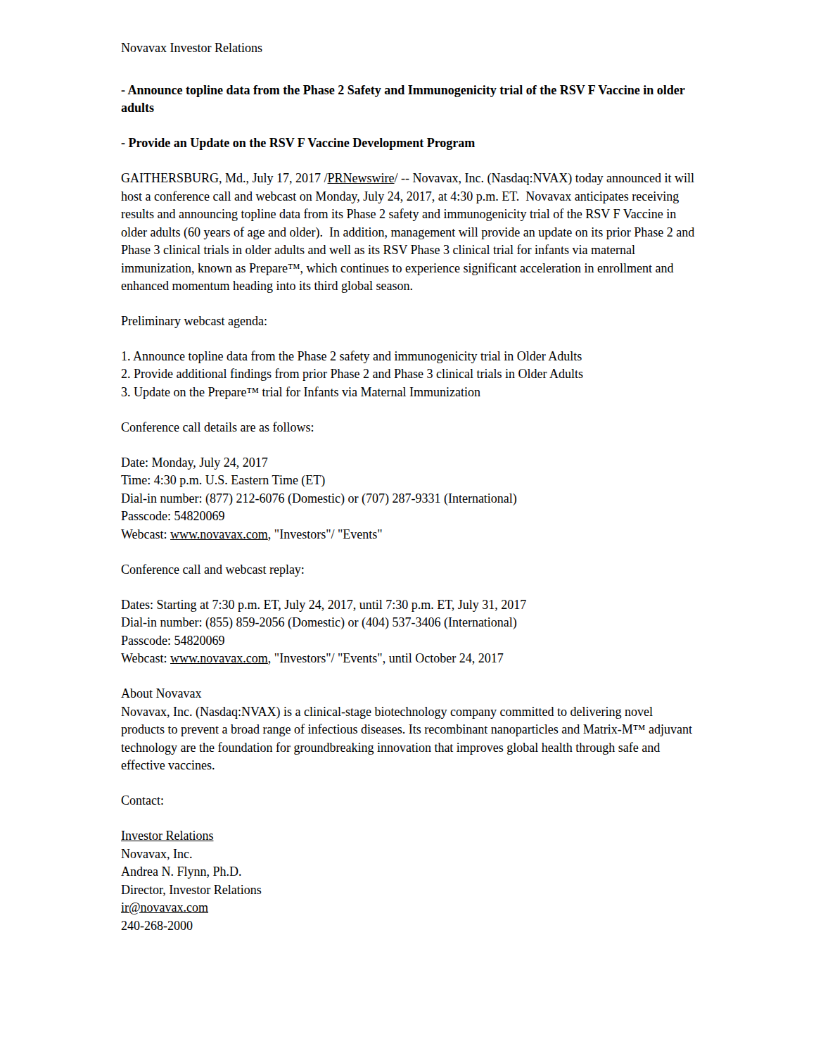Novavax Investor Relations
- Announce topline data from the Phase 2 Safety and Immunogenicity trial of the RSV F Vaccine in older adults
- Provide an Update on the RSV F Vaccine Development Program
GAITHERSBURG, Md., July 17, 2017 /PRNewswire/ -- Novavax, Inc. (Nasdaq:NVAX) today announced it will host a conference call and webcast on Monday, July 24, 2017, at 4:30 p.m. ET. Novavax anticipates receiving results and announcing topline data from its Phase 2 safety and immunogenicity trial of the RSV F Vaccine in older adults (60 years of age and older). In addition, management will provide an update on its prior Phase 2 and Phase 3 clinical trials in older adults and well as its RSV Phase 3 clinical trial for infants via maternal immunization, known as Prepare™, which continues to experience significant acceleration in enrollment and enhanced momentum heading into its third global season.
Preliminary webcast agenda:
1. Announce topline data from the Phase 2 safety and immunogenicity trial in Older Adults
2. Provide additional findings from prior Phase 2 and Phase 3 clinical trials in Older Adults
3. Update on the Prepare™ trial for Infants via Maternal Immunization
Conference call details are as follows:
Date: Monday, July 24, 2017
Time: 4:30 p.m. U.S. Eastern Time (ET)
Dial-in number: (877) 212-6076 (Domestic) or (707) 287-9331 (International)
Passcode: 54820069
Webcast: www.novavax.com, "Investors"/ "Events"
Conference call and webcast replay:
Dates: Starting at 7:30 p.m. ET, July 24, 2017, until 7:30 p.m. ET, July 31, 2017
Dial-in number: (855) 859-2056 (Domestic) or (404) 537-3406 (International)
Passcode: 54820069
Webcast: www.novavax.com, "Investors"/ "Events", until October 24, 2017
About Novavax
Novavax, Inc. (Nasdaq:NVAX) is a clinical-stage biotechnology company committed to delivering novel products to prevent a broad range of infectious diseases. Its recombinant nanoparticles and Matrix-M™ adjuvant technology are the foundation for groundbreaking innovation that improves global health through safe and effective vaccines.
Contact:
Investor Relations
Novavax, Inc.
Andrea N. Flynn, Ph.D.
Director, Investor Relations
ir@novavax.com
240-268-2000